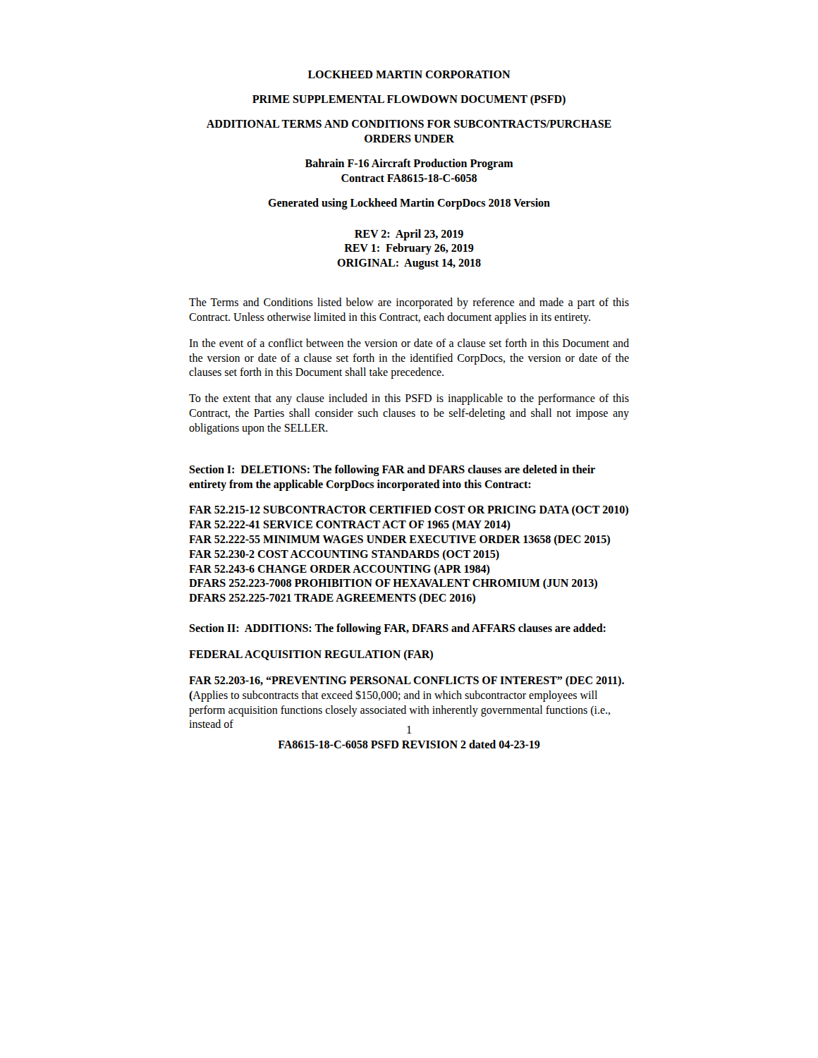LOCKHEED MARTIN CORPORATION
PRIME SUPPLEMENTAL FLOWDOWN DOCUMENT (PSFD)
ADDITIONAL TERMS AND CONDITIONS FOR SUBCONTRACTS/PURCHASE ORDERS UNDER
Bahrain F-16 Aircraft Production Program
Contract FA8615-18-C-6058
Generated using Lockheed Martin CorpDocs 2018 Version
REV 2: April 23, 2019
REV 1: February 26, 2019
ORIGINAL: August 14, 2018
The Terms and Conditions listed below are incorporated by reference and made a part of this Contract. Unless otherwise limited in this Contract, each document applies in its entirety.
In the event of a conflict between the version or date of a clause set forth in this Document and the version or date of a clause set forth in the identified CorpDocs, the version or date of the clauses set forth in this Document shall take precedence.
To the extent that any clause included in this PSFD is inapplicable to the performance of this Contract, the Parties shall consider such clauses to be self-deleting and shall not impose any obligations upon the SELLER.
Section I: DELETIONS: The following FAR and DFARS clauses are deleted in their entirety from the applicable CorpDocs incorporated into this Contract:
FAR 52.215-12 SUBCONTRACTOR CERTIFIED COST OR PRICING DATA (OCT 2010)
FAR 52.222-41 SERVICE CONTRACT ACT OF 1965 (MAY 2014)
FAR 52.222-55 MINIMUM WAGES UNDER EXECUTIVE ORDER 13658 (DEC 2015)
FAR 52.230-2 COST ACCOUNTING STANDARDS (OCT 2015)
FAR 52.243-6 CHANGE ORDER ACCOUNTING (APR 1984)
DFARS 252.223-7008 PROHIBITION OF HEXAVALENT CHROMIUM (JUN 2013)
DFARS 252.225-7021 TRADE AGREEMENTS (DEC 2016)
Section II: ADDITIONS: The following FAR, DFARS and AFFARS clauses are added:
FEDERAL ACQUISITION REGULATION (FAR)
FAR 52.203-16, “PREVENTING PERSONAL CONFLICTS OF INTEREST” (DEC 2011).
(Applies to subcontracts that exceed $150,000; and in which subcontractor employees will perform acquisition functions closely associated with inherently governmental functions (i.e., instead of
1
FA8615-18-C-6058 PSFD REVISION 2 dated 04-23-19